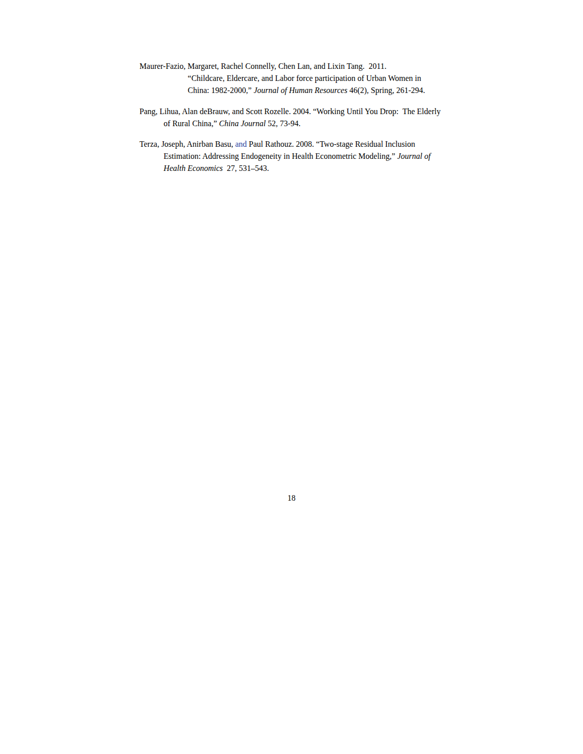Maurer-Fazio, Margaret, Rachel Connelly, Chen Lan, and Lixin Tang. 2011. “Childcare, Eldercare, and Labor force participation of Urban Women in China: 1982-2000,” Journal of Human Resources 46(2), Spring, 261-294.
Pang, Lihua, Alan deBrauw, and Scott Rozelle. 2004. “Working Until You Drop: The Elderly of Rural China,” China Journal 52, 73-94.
Terza, Joseph, Anirban Basu, and Paul Rathouz. 2008. “Two-stage Residual Inclusion Estimation: Addressing Endogeneity in Health Econometric Modeling,” Journal of Health Economics 27, 531–543.
18